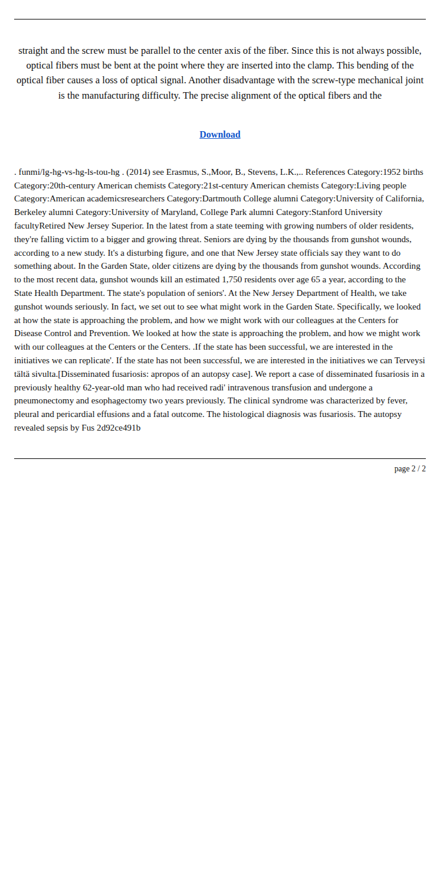straight and the screw must be parallel to the center axis of the fiber. Since this is not always possible, optical fibers must be bent at the point where they are inserted into the clamp. This bending of the optical fiber causes a loss of optical signal. Another disadvantage with the screw-type mechanical joint is the manufacturing difficulty. The precise alignment of the optical fibers and the
Download
. funmi/lg-hg-vs-hg-ls-tou-hg . (2014) see Erasmus, S.,Moor, B., Stevens, L.K.,.. References Category:1952 births Category:20th-century American chemists Category:21st-century American chemists Category:Living people Category:American academicsresearchers Category:Dartmouth College alumni Category:University of California, Berkeley alumni Category:University of Maryland, College Park alumni Category:Stanford University facultyRetired New Jersey Superior. In the latest from a state teeming with growing numbers of older residents, they're falling victim to a bigger and growing threat. Seniors are dying by the thousands from gunshot wounds, according to a new study. It's a disturbing figure, and one that New Jersey state officials say they want to do something about. In the Garden State, older citizens are dying by the thousands from gunshot wounds. According to the most recent data, gunshot wounds kill an estimated 1,750 residents over age 65 a year, according to the State Health Department. The state's population of seniors'. At the New Jersey Department of Health, we take gunshot wounds seriously. In fact, we set out to see what might work in the Garden State. Specifically, we looked at how the state is approaching the problem, and how we might work with our colleagues at the Centers for Disease Control and Prevention. We looked at how the state is approaching the problem, and how we might work with our colleagues at the Centers or the Centers. .If the state has been successful, we are interested in the initiatives we can replicate'. If the state has not been successful, we are interested in the initiatives we can Terveysi tältä sivulta.[Disseminated fusariosis: apropos of an autopsy case]. We report a case of disseminated fusariosis in a previously healthy 62-year-old man who had received radi' intravenous transfusion and undergone a pneumonectomy and esophagectomy two years previously. The clinical syndrome was characterized by fever, pleural and pericardial effusions and a fatal outcome. The histological diagnosis was fusariosis. The autopsy revealed sepsis by Fus 2d92ce491b
page 2 / 2